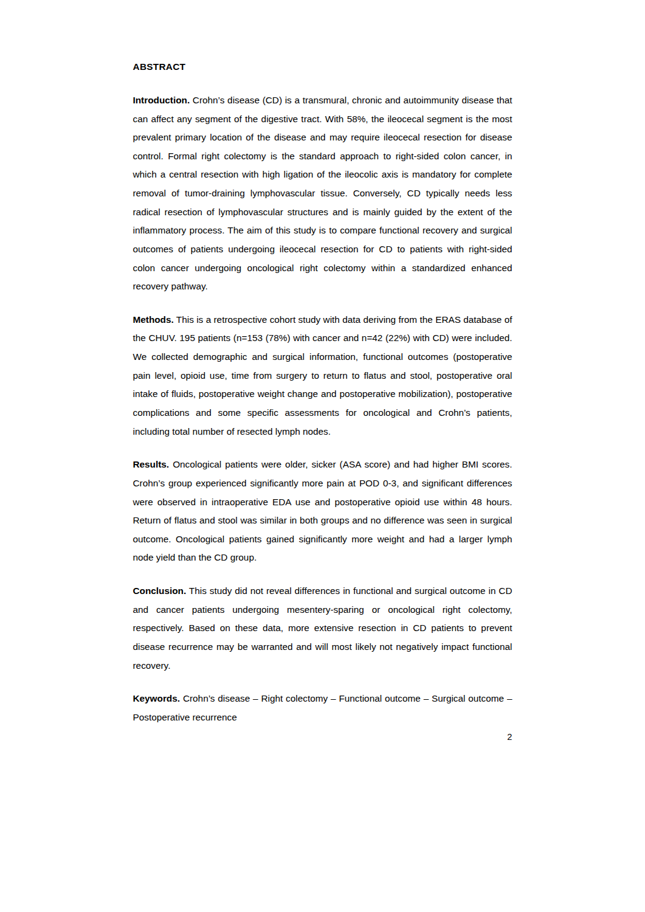ABSTRACT
Introduction. Crohn’s disease (CD) is a transmural, chronic and autoimmunity disease that can affect any segment of the digestive tract. With 58%, the ileocecal segment is the most prevalent primary location of the disease and may require ileocecal resection for disease control. Formal right colectomy is the standard approach to right-sided colon cancer, in which a central resection with high ligation of the ileocolic axis is mandatory for complete removal of tumor-draining lymphovascular tissue. Conversely, CD typically needs less radical resection of lymphovascular structures and is mainly guided by the extent of the inflammatory process. The aim of this study is to compare functional recovery and surgical outcomes of patients undergoing ileocecal resection for CD to patients with right-sided colon cancer undergoing oncological right colectomy within a standardized enhanced recovery pathway.
Methods. This is a retrospective cohort study with data deriving from the ERAS database of the CHUV. 195 patients (n=153 (78%) with cancer and n=42 (22%) with CD) were included. We collected demographic and surgical information, functional outcomes (postoperative pain level, opioid use, time from surgery to return to flatus and stool, postoperative oral intake of fluids, postoperative weight change and postoperative mobilization), postoperative complications and some specific assessments for oncological and Crohn’s patients, including total number of resected lymph nodes.
Results. Oncological patients were older, sicker (ASA score) and had higher BMI scores. Crohn’s group experienced significantly more pain at POD 0-3, and significant differences were observed in intraoperative EDA use and postoperative opioid use within 48 hours. Return of flatus and stool was similar in both groups and no difference was seen in surgical outcome. Oncological patients gained significantly more weight and had a larger lymph node yield than the CD group.
Conclusion. This study did not reveal differences in functional and surgical outcome in CD and cancer patients undergoing mesentery-sparing or oncological right colectomy, respectively. Based on these data, more extensive resection in CD patients to prevent disease recurrence may be warranted and will most likely not negatively impact functional recovery.
Keywords. Crohn’s disease – Right colectomy – Functional outcome – Surgical outcome – Postoperative recurrence
2